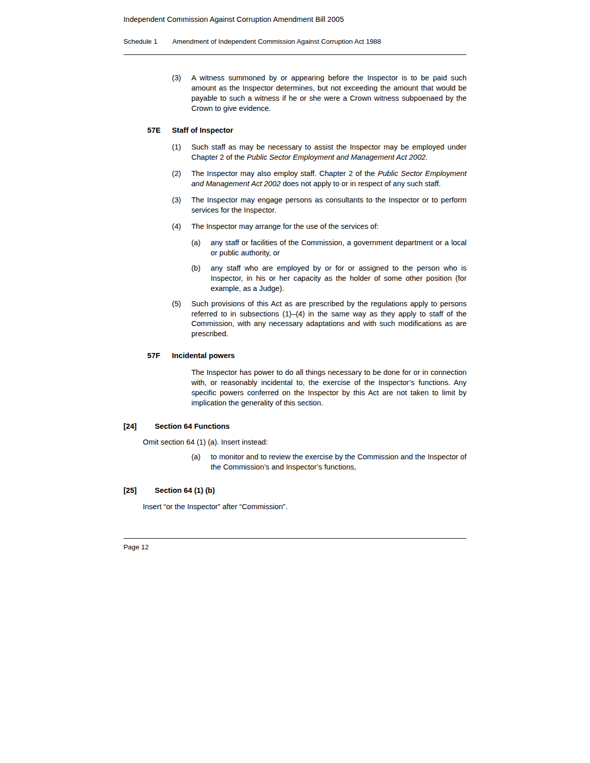Independent Commission Against Corruption Amendment Bill 2005
Schedule 1 Amendment of Independent Commission Against Corruption Act 1988
(3) A witness summoned by or appearing before the Inspector is to be paid such amount as the Inspector determines, but not exceeding the amount that would be payable to such a witness if he or she were a Crown witness subpoenaed by the Crown to give evidence.
57E Staff of Inspector
(1) Such staff as may be necessary to assist the Inspector may be employed under Chapter 2 of the Public Sector Employment and Management Act 2002.
(2) The Inspector may also employ staff. Chapter 2 of the Public Sector Employment and Management Act 2002 does not apply to or in respect of any such staff.
(3) The Inspector may engage persons as consultants to the Inspector or to perform services for the Inspector.
(4) The Inspector may arrange for the use of the services of:
(a) any staff or facilities of the Commission, a government department or a local or public authority, or
(b) any staff who are employed by or for or assigned to the person who is Inspector, in his or her capacity as the holder of some other position (for example, as a Judge).
(5) Such provisions of this Act as are prescribed by the regulations apply to persons referred to in subsections (1)–(4) in the same way as they apply to staff of the Commission, with any necessary adaptations and with such modifications as are prescribed.
57F Incidental powers
The Inspector has power to do all things necessary to be done for or in connection with, or reasonably incidental to, the exercise of the Inspector’s functions. Any specific powers conferred on the Inspector by this Act are not taken to limit by implication the generality of this section.
[24] Section 64 Functions
Omit section 64 (1) (a). Insert instead:
(a) to monitor and to review the exercise by the Commission and the Inspector of the Commission’s and Inspector’s functions,
[25] Section 64 (1) (b)
Insert “or the Inspector” after “Commission”.
Page 12